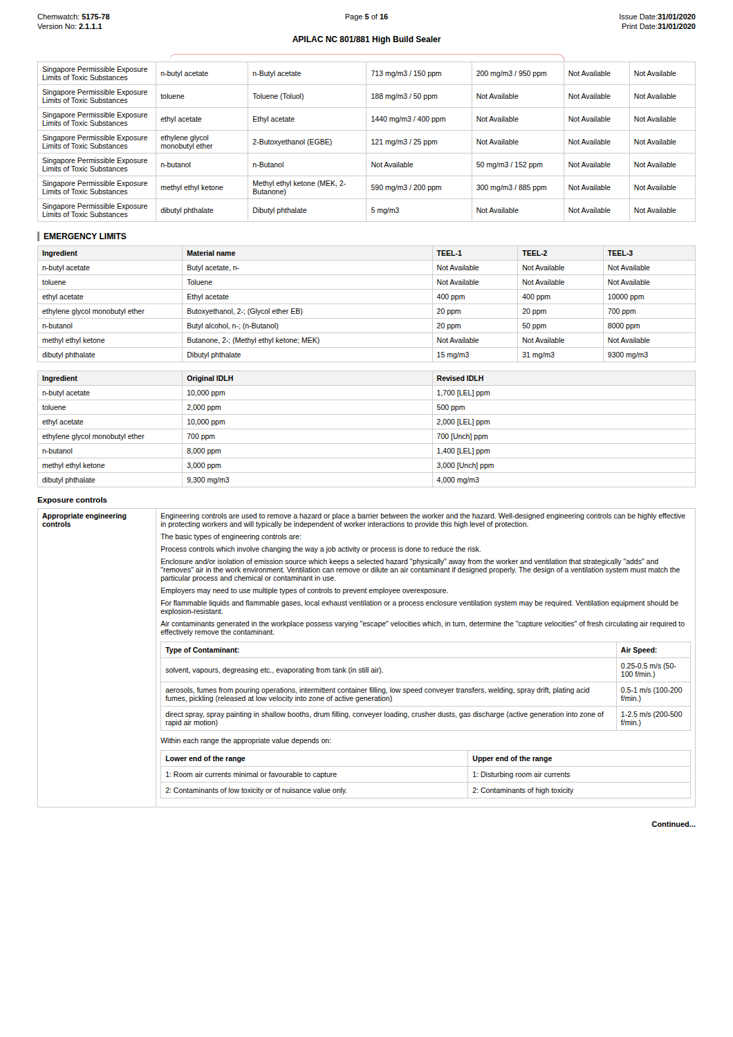Chemwatch: 5175-78
Page 5 of 16
Issue Date:31/01/2020
Version No: 2.1.1.1
Print Date:31/01/2020
APILAC NC 801/881 High Build Sealer
| Singapore Permissible Exposure Limits of Toxic Substances | n-butyl acetate | n-Butyl acetate | 713 mg/m3 / 150 ppm | 200 mg/m3 / 950 ppm | Not Available | Not Available |
| Singapore Permissible Exposure Limits of Toxic Substances | toluene | Toluene (Toluol) | 188 mg/m3 / 50 ppm | Not Available | Not Available | Not Available |
| Singapore Permissible Exposure Limits of Toxic Substances | ethyl acetate | Ethyl acetate | 1440 mg/m3 / 400 ppm | Not Available | Not Available | Not Available |
| Singapore Permissible Exposure Limits of Toxic Substances | ethylene glycol monobutyl ether | 2-Butoxyethanol (EGBE) | 121 mg/m3 / 25 ppm | Not Available | Not Available | Not Available |
| Singapore Permissible Exposure Limits of Toxic Substances | n-butanol | n-Butanol | Not Available | 50 mg/m3 / 152 ppm | Not Available | Not Available |
| Singapore Permissible Exposure Limits of Toxic Substances | methyl ethyl ketone | Methyl ethyl ketone (MEK, 2-Butanone) | 590 mg/m3 / 200 ppm | 300 mg/m3 / 885 ppm | Not Available | Not Available |
| Singapore Permissible Exposure Limits of Toxic Substances | dibutyl phthalate | Dibutyl phthalate | 5 mg/m3 | Not Available | Not Available | Not Available |
EMERGENCY LIMITS
| Ingredient | Material name | TEEL-1 | TEEL-2 | TEEL-3 |
| --- | --- | --- | --- | --- |
| n-butyl acetate | Butyl acetate, n- | Not Available | Not Available | Not Available |
| toluene | Toluene | Not Available | Not Available | Not Available |
| ethyl acetate | Ethyl acetate | 400 ppm | 400 ppm | 10000 ppm |
| ethylene glycol monobutyl ether | Butoxyethanol, 2-; (Glycol ether EB) | 20 ppm | 20 ppm | 700 ppm |
| n-butanol | Butyl alcohol, n-; (n-Butanol) | 20 ppm | 50 ppm | 8000 ppm |
| methyl ethyl ketone | Butanone, 2-; (Methyl ethyl ketone; MEK) | Not Available | Not Available | Not Available |
| dibutyl phthalate | Dibutyl phthalate | 15 mg/m3 | 31 mg/m3 | 9300 mg/m3 |
| Ingredient | Original IDLH | Revised IDLH |
| --- | --- | --- |
| n-butyl acetate | 10,000 ppm | 1,700 [LEL] ppm |
| toluene | 2,000 ppm | 500 ppm |
| ethyl acetate | 10,000 ppm | 2,000 [LEL] ppm |
| ethylene glycol monobutyl ether | 700 ppm | 700 [Unch] ppm |
| n-butanol | 8,000 ppm | 1,400 [LEL] ppm |
| methyl ethyl ketone | 3,000 ppm | 3,000 [Unch] ppm |
| dibutyl phthalate | 9,300 mg/m3 | 4,000 mg/m3 |
Exposure controls
| Appropriate engineering controls | Engineering controls are used to remove a hazard or place a barrier between the worker and the hazard. Well-designed engineering controls can be highly effective in protecting workers and will typically be independent of worker interactions to provide this high level of protection. The basic types of engineering controls are: Process controls which involve changing the way a job activity or process is done to reduce the risk. Enclosure and/or isolation of emission source which keeps a selected hazard "physically" away from the worker and ventilation that strategically "adds" and "removes" air in the work environment. Ventilation can remove or dilute an air contaminant if designed properly. The design of a ventilation system must match the particular process and chemical or contaminant in use. Employers may need to use multiple types of controls to prevent employee overexposure. For flammable liquids and flammable gases, local exhaust ventilation or a process enclosure ventilation system may be required. Ventilation equipment should be explosion-resistant. Air contaminants generated in the workplace possess varying "escape" velocities which, in turn, determine the "capture velocities" of fresh circulating air required to effectively remove the contaminant. / Type of Contaminant: / Air Speed: / / --- / --- / / solvent, vapours, degreasing etc., evaporating from tank (in still air). / 0.25-0.5 m/s (50-100 f/min.) / / aerosols, fumes from pouring operations, intermittent container filling, low speed conveyer transfers, welding, spray drift, plating acid fumes, pickling (released at low velocity into zone of active generation) / 0.5-1 m/s (100-200 f/min.) / / direct spray, spray painting in shallow booths, drum filling, conveyer loading, crusher dusts, gas discharge (active generation into zone of rapid air motion) / 1-2.5 m/s (200-500 f/min.) / Within each range the appropriate value depends on: / Lower end of the range / Upper end of the range / / --- / --- / / 1: Room air currents minimal or favourable to capture / 1: Disturbing room air currents / / 2: Contaminants of low toxicity or of nuisance value only. / 2: Contaminants of high toxicity / |
Continued...